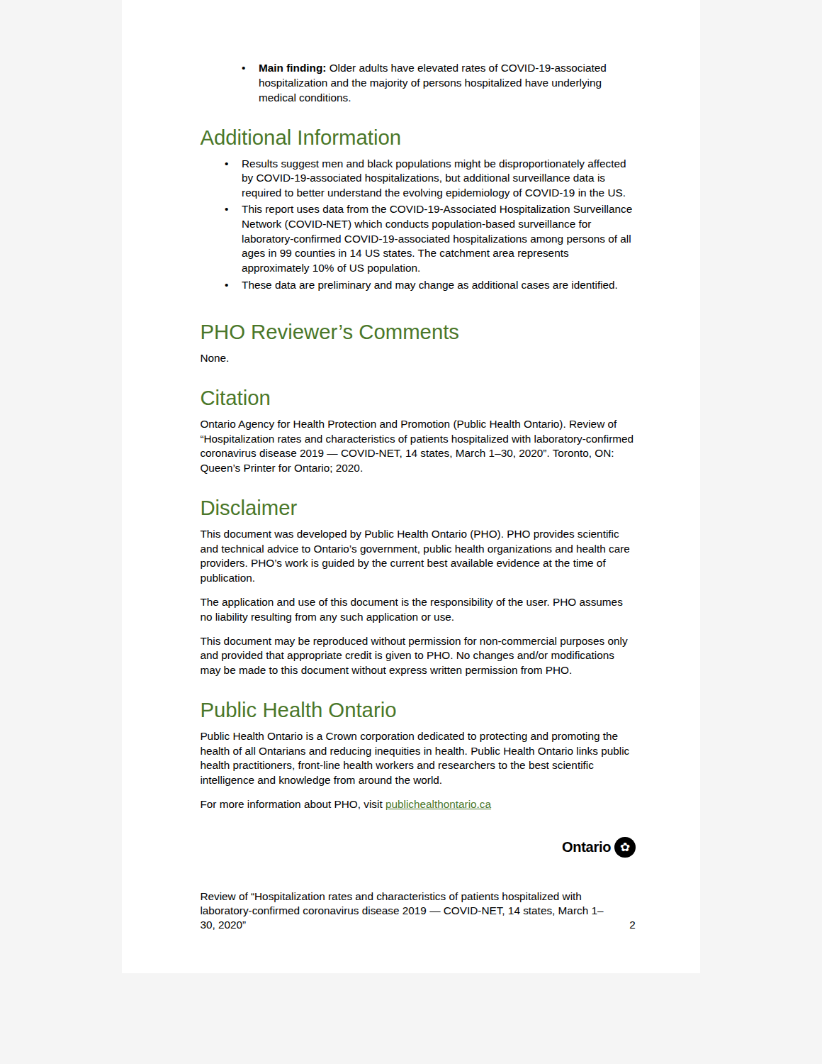Main finding: Older adults have elevated rates of COVID-19-associated hospitalization and the majority of persons hospitalized have underlying medical conditions.
Additional Information
Results suggest men and black populations might be disproportionately affected by COVID-19-associated hospitalizations, but additional surveillance data is required to better understand the evolving epidemiology of COVID-19 in the US.
This report uses data from the COVID-19-Associated Hospitalization Surveillance Network (COVID-NET) which conducts population-based surveillance for laboratory-confirmed COVID-19-associated hospitalizations among persons of all ages in 99 counties in 14 US states. The catchment area represents approximately 10% of US population.
These data are preliminary and may change as additional cases are identified.
PHO Reviewer’s Comments
None.
Citation
Ontario Agency for Health Protection and Promotion (Public Health Ontario). Review of “Hospitalization rates and characteristics of patients hospitalized with laboratory-confirmed coronavirus disease 2019 — COVID-NET, 14 states, March 1–30, 2020”. Toronto, ON: Queen’s Printer for Ontario; 2020.
Disclaimer
This document was developed by Public Health Ontario (PHO). PHO provides scientific and technical advice to Ontario’s government, public health organizations and health care providers. PHO’s work is guided by the current best available evidence at the time of publication.
The application and use of this document is the responsibility of the user. PHO assumes no liability resulting from any such application or use.
This document may be reproduced without permission for non-commercial purposes only and provided that appropriate credit is given to PHO. No changes and/or modifications may be made to this document without express written permission from PHO.
Public Health Ontario
Public Health Ontario is a Crown corporation dedicated to protecting and promoting the health of all Ontarians and reducing inequities in health. Public Health Ontario links public health practitioners, front-line health workers and researchers to the best scientific intelligence and knowledge from around the world.
For more information about PHO, visit publichealthontario.ca
Ontario✿
Review of “Hospitalization rates and characteristics of patients hospitalized with laboratory-confirmed coronavirus disease 2019 — COVID-NET, 14 states, March 1–30, 2020” 2